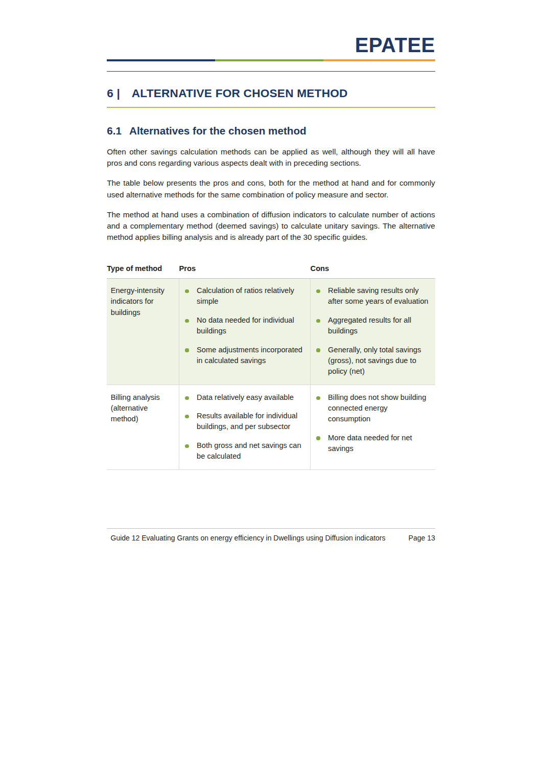EPATEE
6 |ALTERNATIVE FOR CHOSEN METHOD
6.1 Alternatives for the chosen method
Often other savings calculation methods can be applied as well, although they will all have pros and cons regarding various aspects dealt with in preceding sections.
The table below presents the pros and cons, both for the method at hand and for commonly used alternative methods for the same combination of policy measure and sector.
The method at hand uses a combination of diffusion indicators to calculate number of actions and a complementary method (deemed savings) to calculate unitary savings. The alternative method applies billing analysis and is already part of the 30 specific guides.
| Type of method | Pros | Cons |
| --- | --- | --- |
| Energy-intensity indicators for buildings | Calculation of ratios relatively simple No data needed for individual buildings Some adjustments incorporated in calculated savings | Reliable saving results only after some years of evaluation Aggregated results for all buildings Generally, only total savings (gross), not savings due to policy (net) |
| Billing analysis (alternative method) | Data relatively easy available Results available for individual buildings, and per subsector Both gross and net savings can be calculated | Billing does not show building connected energy consumption More data needed for net savings |
Guide 12 Evaluating Grants on energy efficiency in Dwellings using Diffusion indicators
Page 13